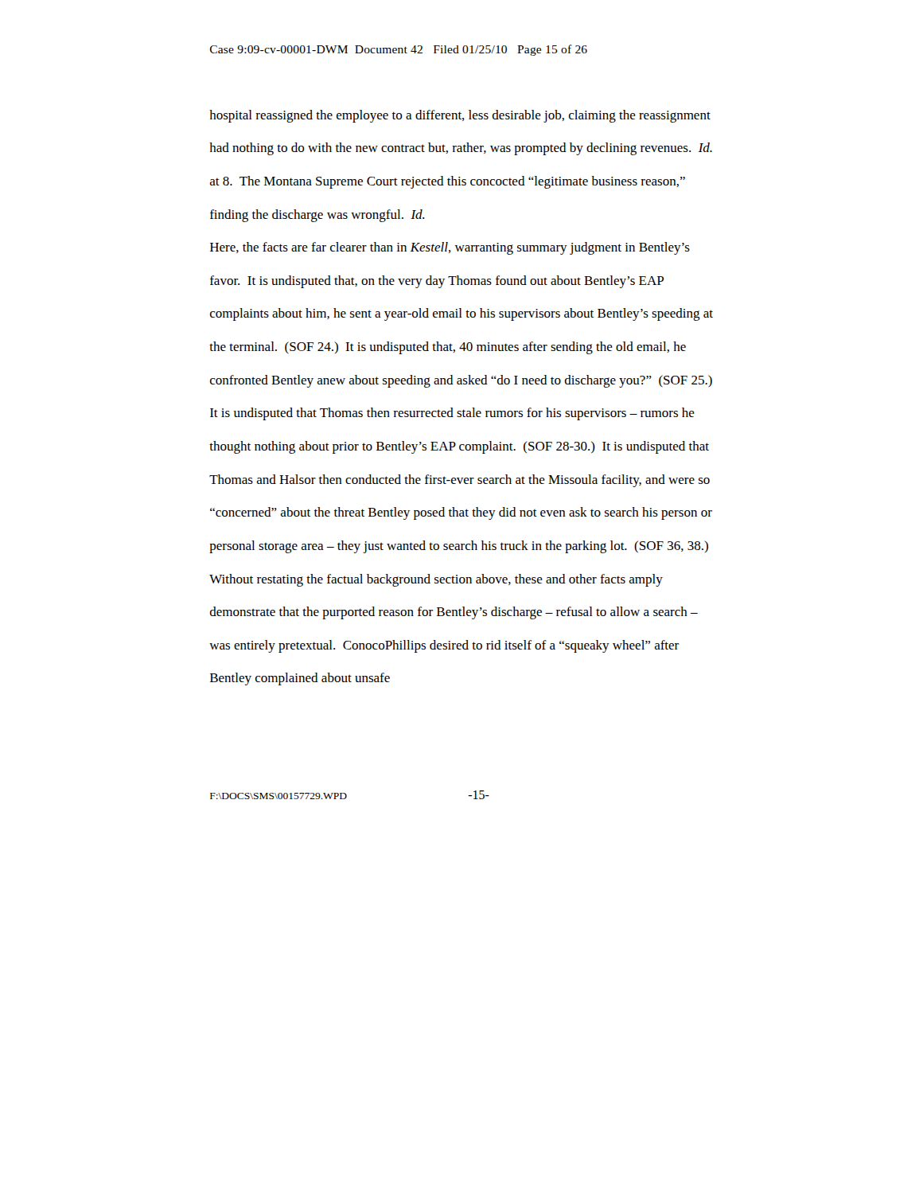Case 9:09-cv-00001-DWM Document 42 Filed 01/25/10 Page 15 of 26
hospital reassigned the employee to a different, less desirable job, claiming the reassignment had nothing to do with the new contract but, rather, was prompted by declining revenues. Id. at 8. The Montana Supreme Court rejected this concocted “legitimate business reason,” finding the discharge was wrongful. Id.
Here, the facts are far clearer than in Kestell, warranting summary judgment in Bentley’s favor. It is undisputed that, on the very day Thomas found out about Bentley’s EAP complaints about him, he sent a year-old email to his supervisors about Bentley’s speeding at the terminal. (SOF 24.) It is undisputed that, 40 minutes after sending the old email, he confronted Bentley anew about speeding and asked “do I need to discharge you?” (SOF 25.) It is undisputed that Thomas then resurrected stale rumors for his supervisors – rumors he thought nothing about prior to Bentley’s EAP complaint. (SOF 28-30.) It is undisputed that Thomas and Halsor then conducted the first-ever search at the Missoula facility, and were so “concerned” about the threat Bentley posed that they did not even ask to search his person or personal storage area – they just wanted to search his truck in the parking lot. (SOF 36, 38.) Without restating the factual background section above, these and other facts amply demonstrate that the purported reason for Bentley’s discharge – refusal to allow a search – was entirely pretextual. ConocoPhillips desired to rid itself of a “squeaky wheel” after Bentley complained about unsafe
F:\DOCS\SMS\00157729.WPD -15-